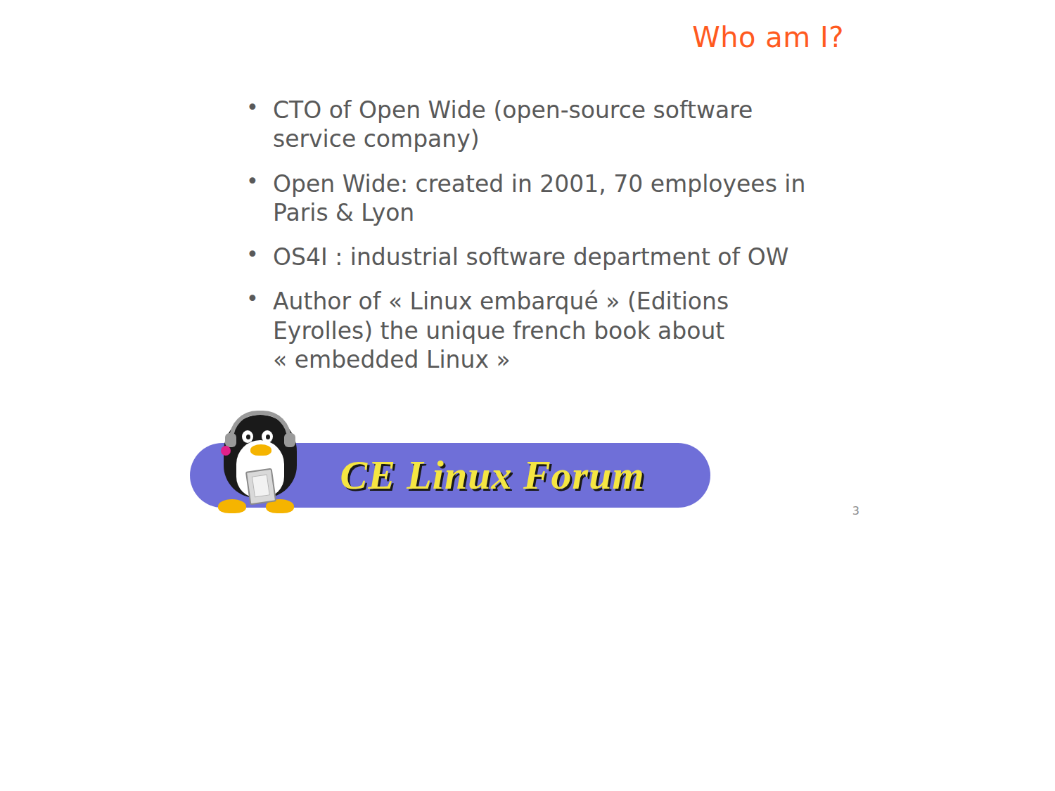Who am I?
CTO of Open Wide (open-source software service company)
Open Wide: created in 2001, 70 employees in Paris & Lyon
OS4I : industrial software department of OW
Author of « Linux embarqué » (Editions Eyrolles) the unique french book about « embedded Linux »
CE Linux Forum
3